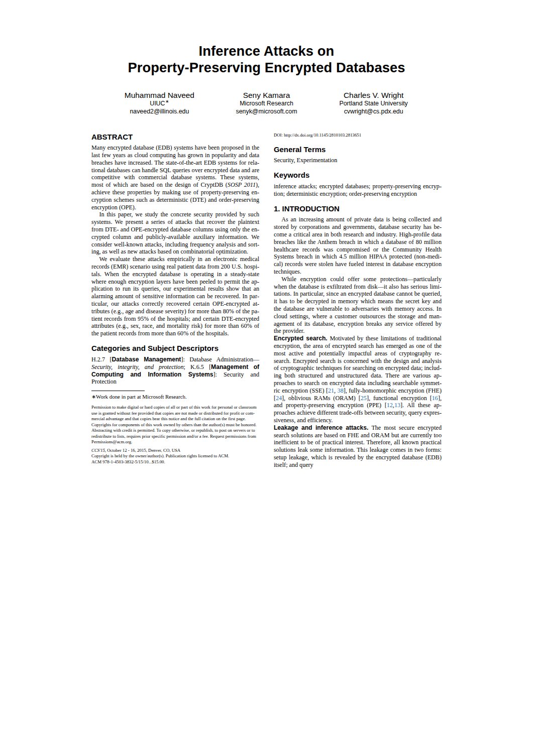Inference Attacks on
Property-Preserving Encrypted Databases
Muhammad Naveed
UIUC∗
naveed2@illinois.edu
Seny Kamara
Microsoft Research
senyk@microsoft.com
Charles V. Wright
Portland State University
cvwright@cs.pdx.edu
ABSTRACT
Many encrypted database (EDB) systems have been proposed in the last few years as cloud computing has grown in popularity and data breaches have increased. The state-of-the-art EDB systems for relational databases can handle SQL queries over encrypted data and are competitive with commercial database systems. These systems, most of which are based on the design of CryptDB (SOSP 2011), achieve these properties by making use of property-preserving encryption schemes such as deterministic (DTE) and order-preserving encryption (OPE).
In this paper, we study the concrete security provided by such systems. We present a series of attacks that recover the plaintext from DTE- and OPE-encrypted database columns using only the encrypted column and publicly-available auxiliary information. We consider well-known attacks, including frequency analysis and sorting, as well as new attacks based on combinatorial optimization.
We evaluate these attacks empirically in an electronic medical records (EMR) scenario using real patient data from 200 U.S. hospitals. When the encrypted database is operating in a steady-state where enough encryption layers have been peeled to permit the application to run its queries, our experimental results show that an alarming amount of sensitive information can be recovered. In particular, our attacks correctly recovered certain OPE-encrypted attributes (e.g., age and disease severity) for more than 80% of the patient records from 95% of the hospitals; and certain DTE-encrypted attributes (e.g., sex, race, and mortality risk) for more than 60% of the patient records from more than 60% of the hospitals.
Categories and Subject Descriptors
H.2.7 [Database Management]: Database Administration—Security, integrity, and protection; K.6.5 [Management of Computing and Information Systems]: Security and Protection
∗Work done in part at Microsoft Research.
Permission to make digital or hard copies of all or part of this work for personal or classroom use is granted without fee provided that copies are not made or distributed for profit or commercial advantage and that copies bear this notice and the full citation on the first page. Copyrights for components of this work owned by others than the author(s) must be honored. Abstracting with credit is permitted. To copy otherwise, or republish, to post on servers or to redistribute to lists, requires prior specific permission and/or a fee. Request permissions from Permissions@acm.org.
CCS'15, October 12 - 16, 2015, Denver, CO, USA
Copyright is held by the owner/author(s). Publication rights licensed to ACM.
ACM 978-1-4503-3832-5/15/10...$15.00.
DOI: http://dx.doi.org/10.1145/2810103.2813651
General Terms
Security, Experimentation
Keywords
inference attacks; encrypted databases; property-preserving encryption; deterministic encryption; order-preserving encryption
1. INTRODUCTION
As an increasing amount of private data is being collected and stored by corporations and governments, database security has become a critical area in both research and industry. High-profile data breaches like the Anthem breach in which a database of 80 million healthcare records was compromised or the Community Health Systems breach in which 4.5 million HIPAA protected (non-medical) records were stolen have fueled interest in database encryption techniques.
While encryption could offer some protections—particularly when the database is exfiltrated from disk—it also has serious limitations. In particular, since an encrypted database cannot be queried, it has to be decrypted in memory which means the secret key and the database are vulnerable to adversaries with memory access. In cloud settings, where a customer outsources the storage and management of its database, encryption breaks any service offered by the provider.
Encrypted search. Motivated by these limitations of traditional encryption, the area of encrypted search has emerged as one of the most active and potentially impactful areas of cryptography research. Encrypted search is concerned with the design and analysis of cryptographic techniques for searching on encrypted data; including both structured and unstructured data. There are various approaches to search on encrypted data including searchable symmetric encryption (SSE) [21, 38], fully-homomorphic encryption (FHE) [24], oblivious RAMs (ORAM) [25], functional encryption [16], and property-preserving encryption (PPE) [12,13]. All these approaches achieve different trade-offs between security, query expressiveness, and efficiency.
Leakage and inference attacks. The most secure encrypted search solutions are based on FHE and ORAM but are currently too inefficient to be of practical interest. Therefore, all known practical solutions leak some information. This leakage comes in two forms: setup leakage, which is revealed by the encrypted database (EDB) itself; and query